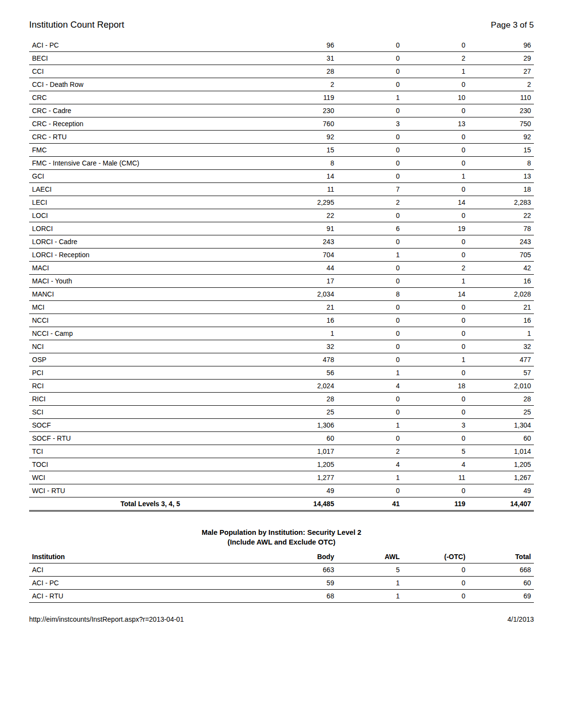Institution Count Report
Page 3 of 5
| ACI - PC | 96 | 0 | 0 | 96 |
| BECI | 31 | 0 | 2 | 29 |
| CCI | 28 | 0 | 1 | 27 |
| CCI - Death Row | 2 | 0 | 0 | 2 |
| CRC | 119 | 1 | 10 | 110 |
| CRC - Cadre | 230 | 0 | 0 | 230 |
| CRC - Reception | 760 | 3 | 13 | 750 |
| CRC - RTU | 92 | 0 | 0 | 92 |
| FMC | 15 | 0 | 0 | 15 |
| FMC - Intensive Care - Male (CMC) | 8 | 0 | 0 | 8 |
| GCI | 14 | 0 | 1 | 13 |
| LAECI | 11 | 7 | 0 | 18 |
| LECI | 2,295 | 2 | 14 | 2,283 |
| LOCI | 22 | 0 | 0 | 22 |
| LORCI | 91 | 6 | 19 | 78 |
| LORCI - Cadre | 243 | 0 | 0 | 243 |
| LORCI - Reception | 704 | 1 | 0 | 705 |
| MACI | 44 | 0 | 2 | 42 |
| MACI - Youth | 17 | 0 | 1 | 16 |
| MANCI | 2,034 | 8 | 14 | 2,028 |
| MCI | 21 | 0 | 0 | 21 |
| NCCI | 16 | 0 | 0 | 16 |
| NCCI - Camp | 1 | 0 | 0 | 1 |
| NCI | 32 | 0 | 0 | 32 |
| OSP | 478 | 0 | 1 | 477 |
| PCI | 56 | 1 | 0 | 57 |
| RCI | 2,024 | 4 | 18 | 2,010 |
| RICI | 28 | 0 | 0 | 28 |
| SCI | 25 | 0 | 0 | 25 |
| SOCF | 1,306 | 1 | 3 | 1,304 |
| SOCF - RTU | 60 | 0 | 0 | 60 |
| TCI | 1,017 | 2 | 5 | 1,014 |
| TOCI | 1,205 | 4 | 4 | 1,205 |
| WCI | 1,277 | 1 | 11 | 1,267 |
| WCI - RTU | 49 | 0 | 0 | 49 |
| Total Levels 3, 4, 5 | 14,485 | 41 | 119 | 14,407 |
Male Population by Institution: Security Level 2
(Include AWL and Exclude OTC)
| Institution | Body | AWL | (-OTC) | Total |
| --- | --- | --- | --- | --- |
| ACI | 663 | 5 | 0 | 668 |
| ACI - PC | 59 | 1 | 0 | 60 |
| ACI - RTU | 68 | 1 | 0 | 69 |
http://eim/instcounts/InstReport.aspx?r=2013-04-01
4/1/2013